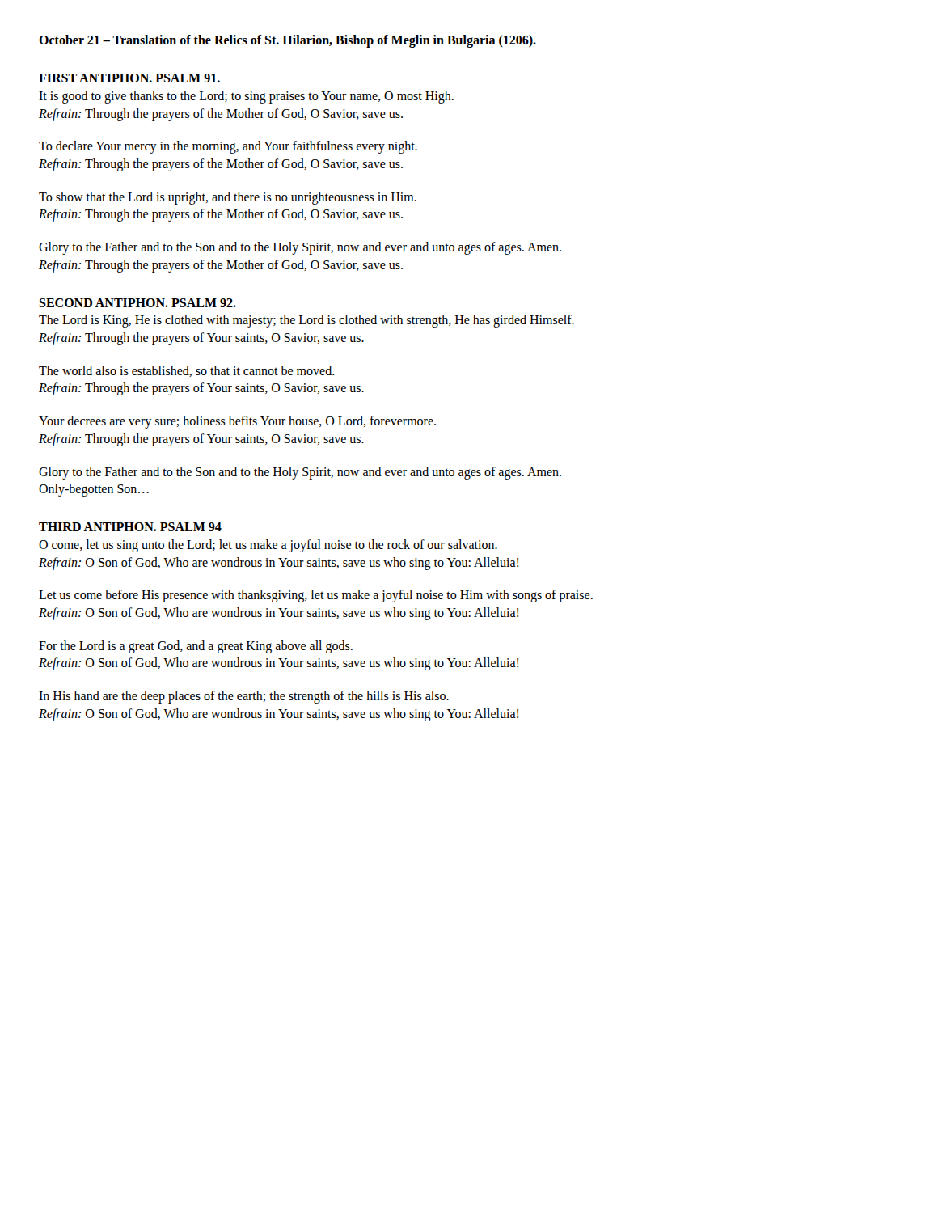October 21 – Translation of the Relics of St. Hilarion, Bishop of Meglin in Bulgaria (1206).
First Antiphon. Psalm 91.
It is good to give thanks to the Lord; to sing praises to Your name, O most High.
Refrain: Through the prayers of the Mother of God, O Savior, save us.
To declare Your mercy in the morning, and Your faithfulness every night.
Refrain: Through the prayers of the Mother of God, O Savior, save us.
To show that the Lord is upright, and there is no unrighteousness in Him.
Refrain: Through the prayers of the Mother of God, O Savior, save us.
Glory to the Father and to the Son and to the Holy Spirit, now and ever and unto ages of ages. Amen.
Refrain: Through the prayers of the Mother of God, O Savior, save us.
Second Antiphon. Psalm 92.
The Lord is King, He is clothed with majesty; the Lord is clothed with strength, He has girded Himself.
Refrain: Through the prayers of Your saints, O Savior, save us.
The world also is established, so that it cannot be moved.
Refrain: Through the prayers of Your saints, O Savior, save us.
Your decrees are very sure; holiness befits Your house, O Lord, forevermore.
Refrain: Through the prayers of Your saints, O Savior, save us.
Glory to the Father and to the Son and to the Holy Spirit, now and ever and unto ages of ages. Amen.
Only-begotten Son…
Third Antiphon. Psalm 94
O come, let us sing unto the Lord; let us make a joyful noise to the rock of our salvation.
Refrain: O Son of God, Who are wondrous in Your saints, save us who sing to You: Alleluia!
Let us come before His presence with thanksgiving, let us make a joyful noise to Him with songs of praise.
Refrain: O Son of God, Who are wondrous in Your saints, save us who sing to You: Alleluia!
For the Lord is a great God, and a great King above all gods.
Refrain: O Son of God, Who are wondrous in Your saints, save us who sing to You: Alleluia!
In His hand are the deep places of the earth; the strength of the hills is His also.
Refrain: O Son of God, Who are wondrous in Your saints, save us who sing to You: Alleluia!